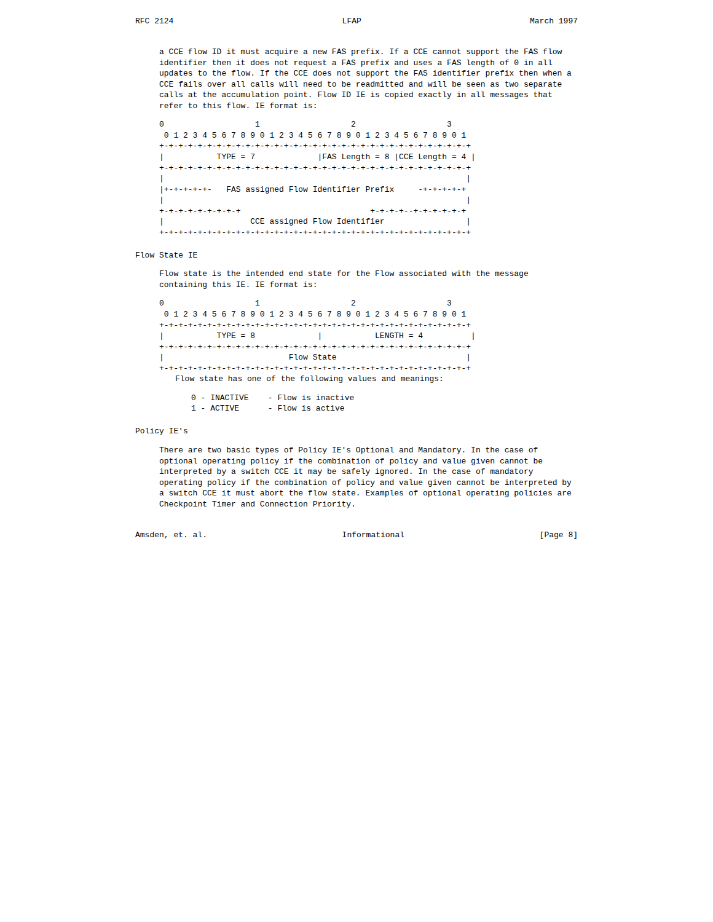RFC 2124 LFAP March 1997
a CCE flow ID it must acquire a new FAS prefix. If a CCE cannot support the FAS flow identifier then it does not request a FAS prefix and uses a FAS length of 0 in all updates to the flow. If the CCE does not support the FAS identifier prefix then when a CCE fails over all calls will need to be readmitted and will be seen as two separate calls at the accumulation point. Flow ID IE is copied exactly in all messages that refer to this flow. IE format is:
0                   1                   2                   3
 0 1 2 3 4 5 6 7 8 9 0 1 2 3 4 5 6 7 8 9 0 1 2 3 4 5 6 7 8 9 0 1
+-+-+-+-+-+-+-+-+-+-+-+-+-+-+-+-+-+-+-+-+-+-+-+-+-+-+-+-+-+-+-+-+
|           TYPE = 7             |FAS Length = 8 |CCE Length = 4 |
+-+-+-+-+-+-+-+-+-+-+-+-+-+-+-+-+-+-+-+-+-+-+-+-+-+-+-+-+-+-+-+-+
|                                                               |
|+-+-+-+-+-   FAS assigned Flow Identifier Prefix     -+-+-+-+-+
|                                                               |
+-+-+-+-+-+-+-+-+                           +-+-+-+--+-+-+-+-+-+
|                  CCE assigned Flow Identifier                 |
+-+-+-+-+-+-+-+-+-+-+-+-+-+-+-+-+-+-+-+-+-+-+-+-+-+-+-+-+-+-+-+-+
Flow State IE
Flow state is the intended end state for the Flow associated with the message containing this IE. IE format is:
0                   1                   2                   3
 0 1 2 3 4 5 6 7 8 9 0 1 2 3 4 5 6 7 8 9 0 1 2 3 4 5 6 7 8 9 0 1
+-+-+-+-+-+-+-+-+-+-+-+-+-+-+-+-+-+-+-+-+-+-+-+-+-+-+-+-+-+-+-+-+
|           TYPE = 8             |           LENGTH = 4          |
+-+-+-+-+-+-+-+-+-+-+-+-+-+-+-+-+-+-+-+-+-+-+-+-+-+-+-+-+-+-+-+-+
|                          Flow State                           |
+-+-+-+-+-+-+-+-+-+-+-+-+-+-+-+-+-+-+-+-+-+-+-+-+-+-+-+-+-+-+-+-+
Flow state has one of the following values and meanings:
0 - INACTIVE    - Flow is inactive
1 - ACTIVE      - Flow is active
Policy IE's
There are two basic types of Policy IE's Optional and Mandatory. In the case of optional operating policy if the combination of policy and value given cannot be interpreted by a switch CCE it may be safely ignored. In the case of mandatory operating policy if the combination of policy and value given cannot be interpreted by a switch CCE it must abort the flow state. Examples of optional operating policies are Checkpoint Timer and Connection Priority.
Amsden, et. al. Informational[Page 8]